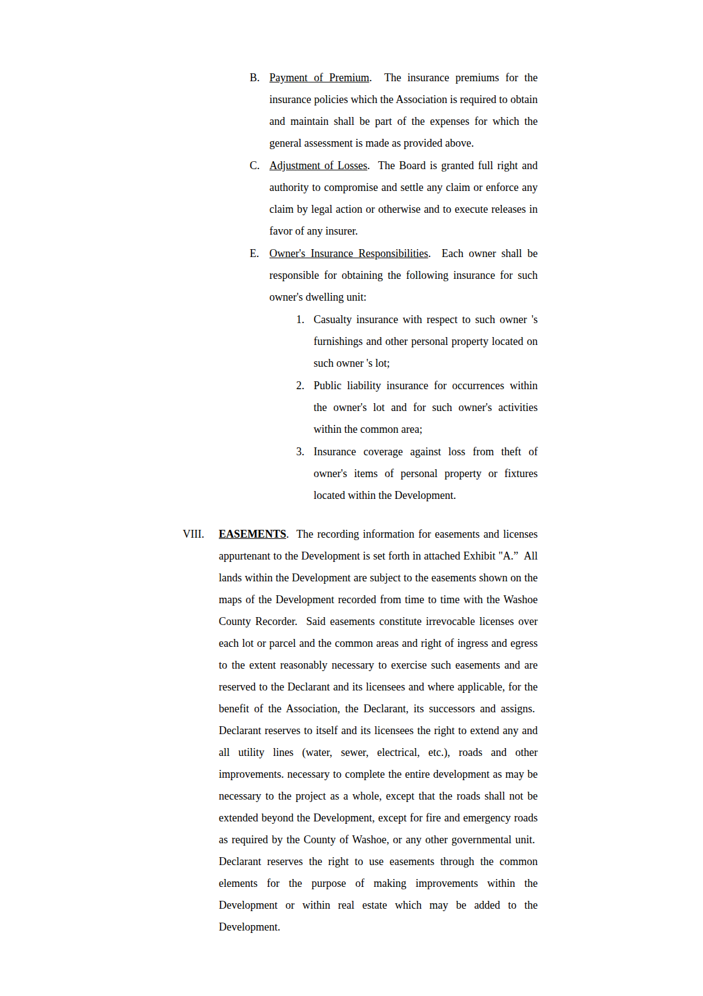B. Payment of Premium. The insurance premiums for the insurance policies which the Association is required to obtain and maintain shall be part of the expenses for which the general assessment is made as provided above.
C. Adjustment of Losses. The Board is granted full right and authority to compromise and settle any claim or enforce any claim by legal action or otherwise and to execute releases in favor of any insurer.
E. Owner's Insurance Responsibilities. Each owner shall be responsible for obtaining the following insurance for such owner's dwelling unit:
1. Casualty insurance with respect to such owner 's furnishings and other personal property located on such owner 's lot;
2. Public liability insurance for occurrences within the owner's lot and for such owner's activities within the common area;
3. Insurance coverage against loss from theft of owner's items of personal property or fixtures located within the Development.
VIII. EASEMENTS. The recording information for easements and licenses appurtenant to the Development is set forth in attached Exhibit "A.” All lands within the Development are subject to the easements shown on the maps of the Development recorded from time to time with the Washoe County Recorder. Said easements constitute irrevocable licenses over each lot or parcel and the common areas and right of ingress and egress to the extent reasonably necessary to exercise such easements and are reserved to the Declarant and its licensees and where applicable, for the benefit of the Association, the Declarant, its successors and assigns. Declarant reserves to itself and its licensees the right to extend any and all utility lines (water, sewer, electrical, etc.), roads and other improvements. necessary to complete the entire development as may be necessary to the project as a whole, except that the roads shall not be extended beyond the Development, except for fire and emergency roads as required by the County of Washoe, or any other governmental unit. Declarant reserves the right to use easements through the common elements for the purpose of making improvements within the Development or within real estate which may be added to the Development.